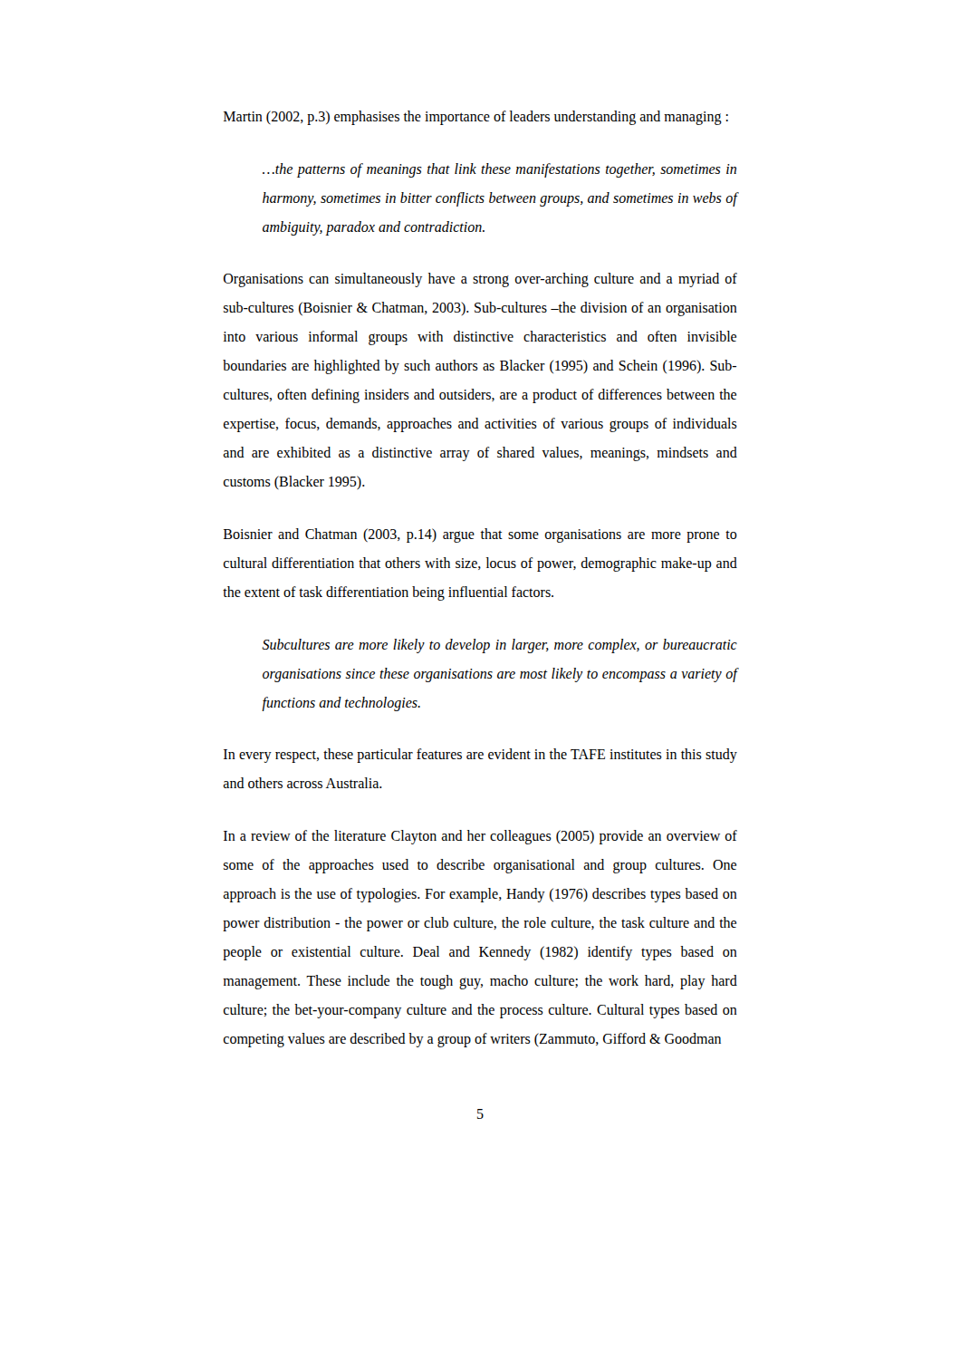Martin (2002, p.3) emphasises the importance of leaders understanding and managing :
…the patterns of meanings that link these manifestations together, sometimes in harmony, sometimes in bitter conflicts between groups, and sometimes in webs of ambiguity, paradox and contradiction.
Organisations can simultaneously have a strong over-arching culture and a myriad of sub-cultures (Boisnier & Chatman, 2003). Sub-cultures –the division of an organisation into various informal groups with distinctive characteristics and often invisible boundaries are highlighted by such authors as Blacker (1995) and Schein (1996). Sub-cultures, often defining insiders and outsiders, are a product of differences between the expertise, focus, demands, approaches and activities of various groups of individuals and are exhibited as a distinctive array of shared values, meanings, mindsets and customs (Blacker 1995).
Boisnier and Chatman (2003, p.14) argue that some organisations are more prone to cultural differentiation that others with size, locus of power, demographic make-up and the extent of task differentiation being influential factors.
Subcultures are more likely to develop in larger, more complex, or bureaucratic organisations since these organisations are most likely to encompass a variety of functions and technologies.
In every respect, these particular features are evident in the TAFE institutes in this study and others across Australia.
In a review of the literature Clayton and her colleagues (2005) provide an overview of some of the approaches used to describe organisational and group cultures. One approach is the use of typologies. For example, Handy (1976) describes types based on power distribution - the power or club culture, the role culture, the task culture and the people or existential culture. Deal and Kennedy (1982) identify types based on management. These include the tough guy, macho culture; the work hard, play hard culture; the bet-your-company culture and the process culture. Cultural types based on competing values are described by a group of writers (Zammuto, Gifford & Goodman
5